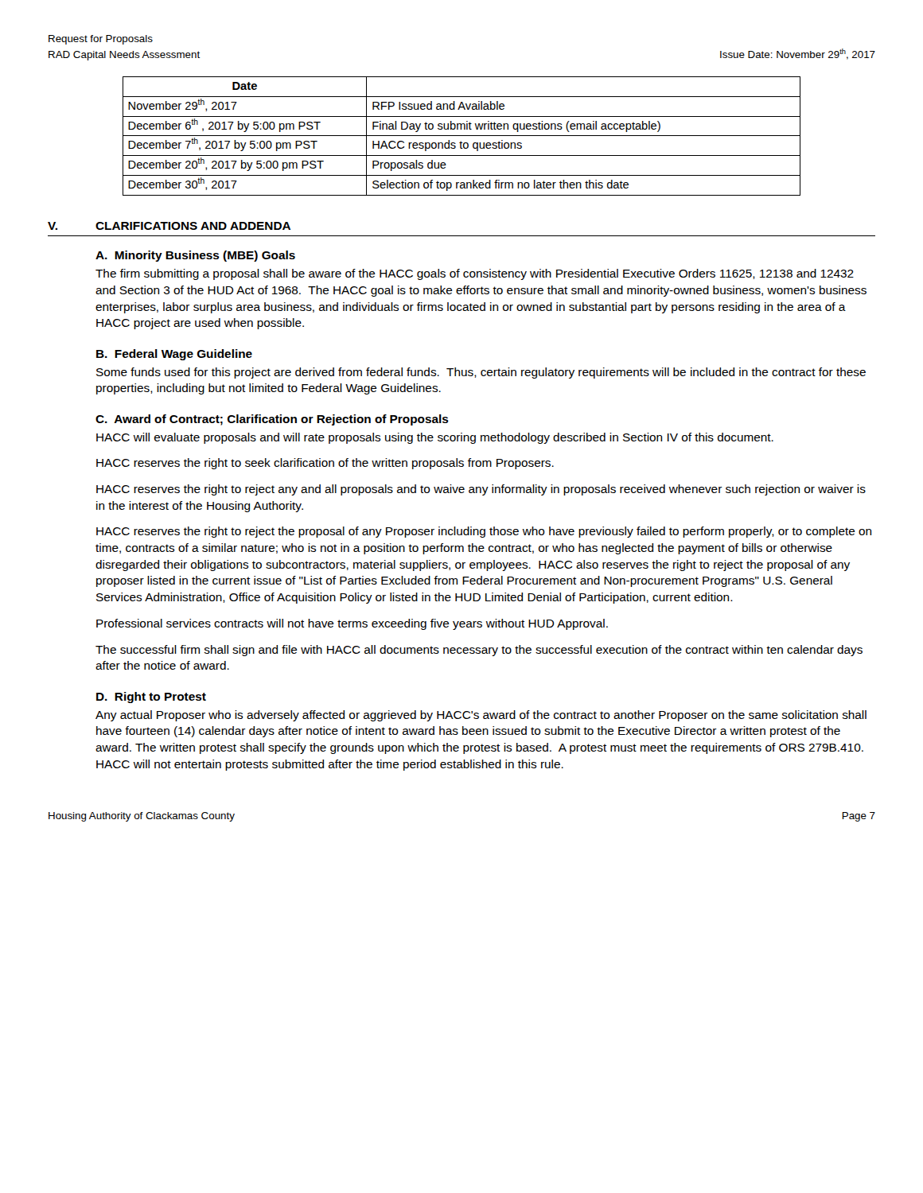Request for Proposals
RAD Capital Needs Assessment Issue Date: November 29th, 2017
| Date | |
| November 29 th , 2017 | RFP Issued and Available |
| December 6 th , 2017 by 5:00 pm PST | Final Day to submit written questions (email acceptable) |
| December 7 th , 2017 by 5:00 pm PST | HACC responds to questions |
| December 20 th , 2017 by 5:00 pm PST | Proposals due |
| December 30 th , 2017 | Selection of top ranked firm no later then this date |
V. Clarifications and Addenda
A. Minority Business (MBE) Goals
The firm submitting a proposal shall be aware of the HACC goals of consistency with Presidential Executive Orders 11625, 12138 and 12432 and Section 3 of the HUD Act of 1968. The HACC goal is to make efforts to ensure that small and minority-owned business, women's business enterprises, labor surplus area business, and individuals or firms located in or owned in substantial part by persons residing in the area of a HACC project are used when possible.
B. Federal Wage Guideline
Some funds used for this project are derived from federal funds. Thus, certain regulatory requirements will be included in the contract for these properties, including but not limited to Federal Wage Guidelines.
C. Award of Contract; Clarification or Rejection of Proposals
HACC will evaluate proposals and will rate proposals using the scoring methodology described in Section IV of this document.
HACC reserves the right to seek clarification of the written proposals from Proposers.
HACC reserves the right to reject any and all proposals and to waive any informality in proposals received whenever such rejection or waiver is in the interest of the Housing Authority.
HACC reserves the right to reject the proposal of any Proposer including those who have previously failed to perform properly, or to complete on time, contracts of a similar nature; who is not in a position to perform the contract, or who has neglected the payment of bills or otherwise disregarded their obligations to subcontractors, material suppliers, or employees. HACC also reserves the right to reject the proposal of any proposer listed in the current issue of "List of Parties Excluded from Federal Procurement and Non-procurement Programs" U.S. General Services Administration, Office of Acquisition Policy or listed in the HUD Limited Denial of Participation, current edition.
Professional services contracts will not have terms exceeding five years without HUD Approval.
The successful firm shall sign and file with HACC all documents necessary to the successful execution of the contract within ten calendar days after the notice of award.
D. Right to Protest
Any actual Proposer who is adversely affected or aggrieved by HACC's award of the contract to another Proposer on the same solicitation shall have fourteen (14) calendar days after notice of intent to award has been issued to submit to the Executive Director a written protest of the award. The written protest shall specify the grounds upon which the protest is based. A protest must meet the requirements of ORS 279B.410. HACC will not entertain protests submitted after the time period established in this rule.
Housing Authority of Clackamas County Page 7